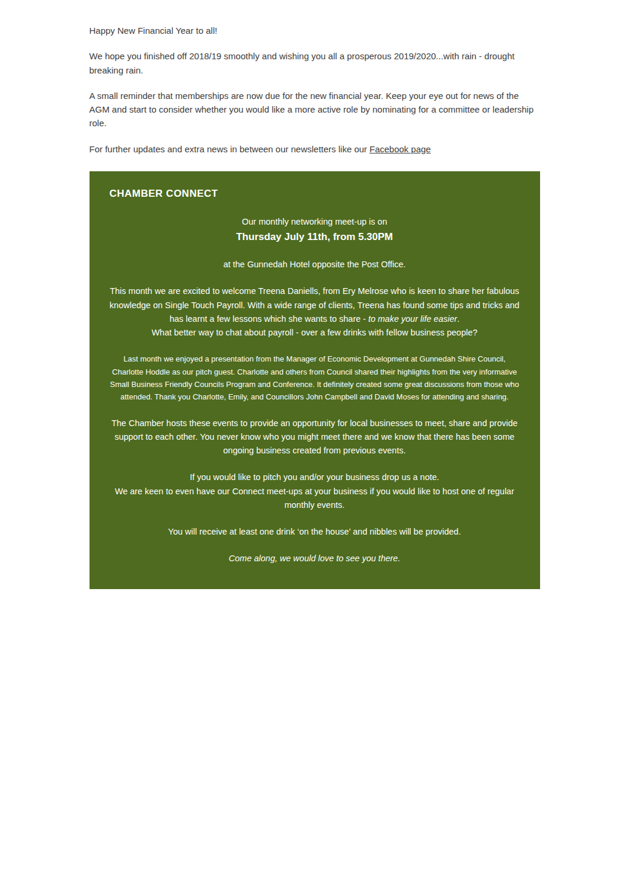Happy New Financial Year to all!
We hope you finished off 2018/19 smoothly and wishing you all a prosperous 2019/2020...with rain - drought breaking rain.
A small reminder that memberships are now due for the new financial year. Keep your eye out for news of the AGM and start to consider whether you would like a more active role by nominating for a committee or leadership role.
For further updates and extra news in between our newsletters like our Facebook page
CHAMBER CONNECT
Our monthly networking meet-up is on
Thursday July 11th, from 5.30PM
at the Gunnedah Hotel opposite the Post Office.
This month we are excited to welcome Treena Daniells, from Ery Melrose who is keen to share her fabulous knowledge on Single Touch Payroll. With a wide range of clients, Treena has found some tips and tricks and has learnt a few lessons which she wants to share - to make your life easier.
What better way to chat about payroll - over a few drinks with fellow business people?
Last month we enjoyed a presentation from the Manager of Economic Development at Gunnedah Shire Council, Charlotte Hoddle as our pitch guest. Charlotte and others from Council shared their highlights from the very informative Small Business Friendly Councils Program and Conference. It definitely created some great discussions from those who attended. Thank you Charlotte, Emily, and Councillors John Campbell and David Moses for attending and sharing.
The Chamber hosts these events to provide an opportunity for local businesses to meet, share and provide support to each other. You never know who you might meet there and we know that there has been some ongoing business created from previous events.
If you would like to pitch you and/or your business drop us a note.
We are keen to even have our Connect meet-ups at your business if you would like to host one of regular monthly events.
You will receive at least one drink ‘on the house’ and nibbles will be provided.
Come along, we would love to see you there.